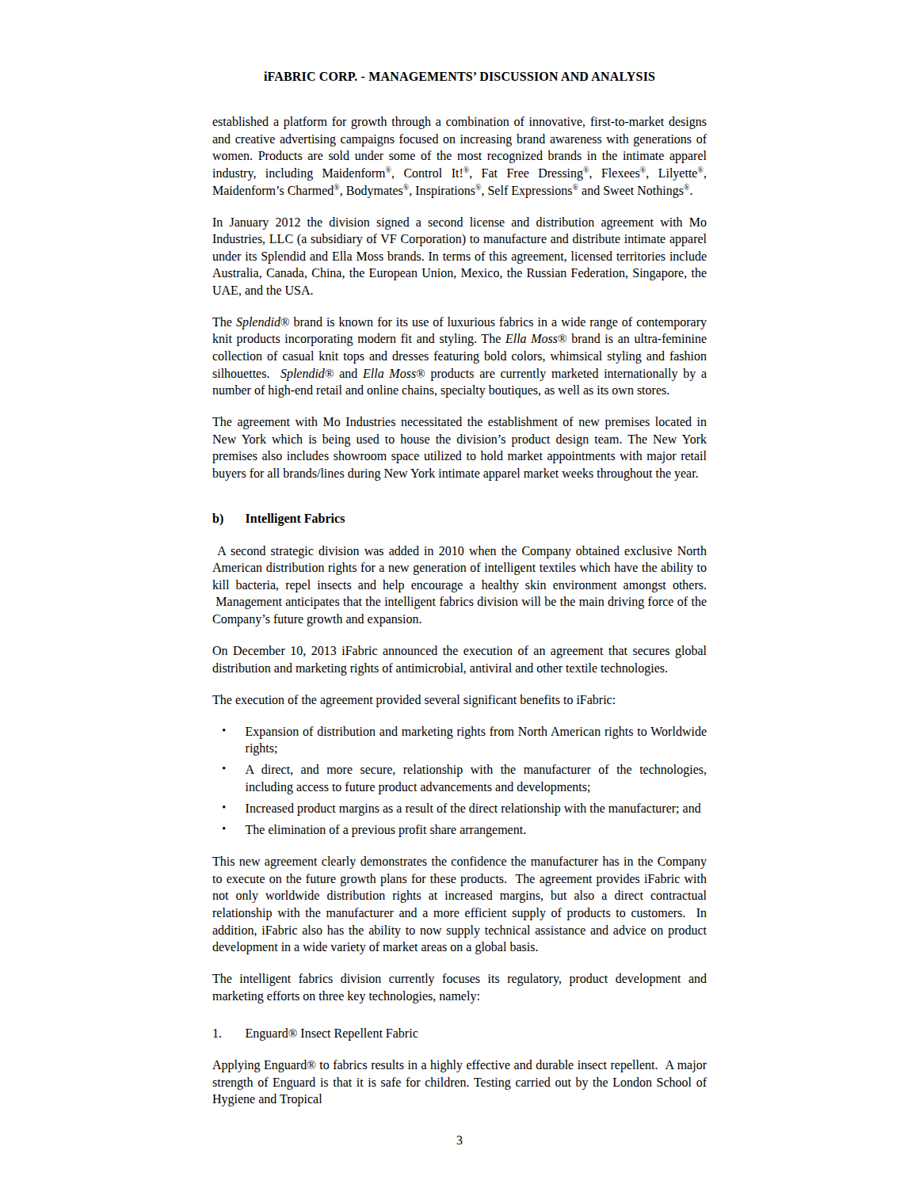iFABRIC CORP. - MANAGEMENTS’ DISCUSSION AND ANALYSIS
established a platform for growth through a combination of innovative, first-to-market designs and creative advertising campaigns focused on increasing brand awareness with generations of women. Products are sold under some of the most recognized brands in the intimate apparel industry, including Maidenform®, Control It!®, Fat Free Dressing®, Flexees®, Lilyette®, Maidenform’s Charmed®, Bodymates®, Inspirations®, Self Expressions® and Sweet Nothings®.
In January 2012 the division signed a second license and distribution agreement with Mo Industries, LLC (a subsidiary of VF Corporation) to manufacture and distribute intimate apparel under its Splendid and Ella Moss brands. In terms of this agreement, licensed territories include Australia, Canada, China, the European Union, Mexico, the Russian Federation, Singapore, the UAE, and the USA.
The Splendid® brand is known for its use of luxurious fabrics in a wide range of contemporary knit products incorporating modern fit and styling. The Ella Moss® brand is an ultra-feminine collection of casual knit tops and dresses featuring bold colors, whimsical styling and fashion silhouettes. Splendid® and Ella Moss® products are currently marketed internationally by a number of high-end retail and online chains, specialty boutiques, as well as its own stores.
The agreement with Mo Industries necessitated the establishment of new premises located in New York which is being used to house the division’s product design team. The New York premises also includes showroom space utilized to hold market appointments with major retail buyers for all brands/lines during New York intimate apparel market weeks throughout the year.
b) Intelligent Fabrics
A second strategic division was added in 2010 when the Company obtained exclusive North American distribution rights for a new generation of intelligent textiles which have the ability to kill bacteria, repel insects and help encourage a healthy skin environment amongst others. Management anticipates that the intelligent fabrics division will be the main driving force of the Company’s future growth and expansion.
On December 10, 2013 iFabric announced the execution of an agreement that secures global distribution and marketing rights of antimicrobial, antiviral and other textile technologies.
The execution of the agreement provided several significant benefits to iFabric:
Expansion of distribution and marketing rights from North American rights to Worldwide rights;
A direct, and more secure, relationship with the manufacturer of the technologies, including access to future product advancements and developments;
Increased product margins as a result of the direct relationship with the manufacturer; and
The elimination of a previous profit share arrangement.
This new agreement clearly demonstrates the confidence the manufacturer has in the Company to execute on the future growth plans for these products. The agreement provides iFabric with not only worldwide distribution rights at increased margins, but also a direct contractual relationship with the manufacturer and a more efficient supply of products to customers. In addition, iFabric also has the ability to now supply technical assistance and advice on product development in a wide variety of market areas on a global basis.
The intelligent fabrics division currently focuses its regulatory, product development and marketing efforts on three key technologies, namely:
1. Enguard® Insect Repellent Fabric
Applying Enguard® to fabrics results in a highly effective and durable insect repellent. A major strength of Enguard is that it is safe for children. Testing carried out by the London School of Hygiene and Tropical
3